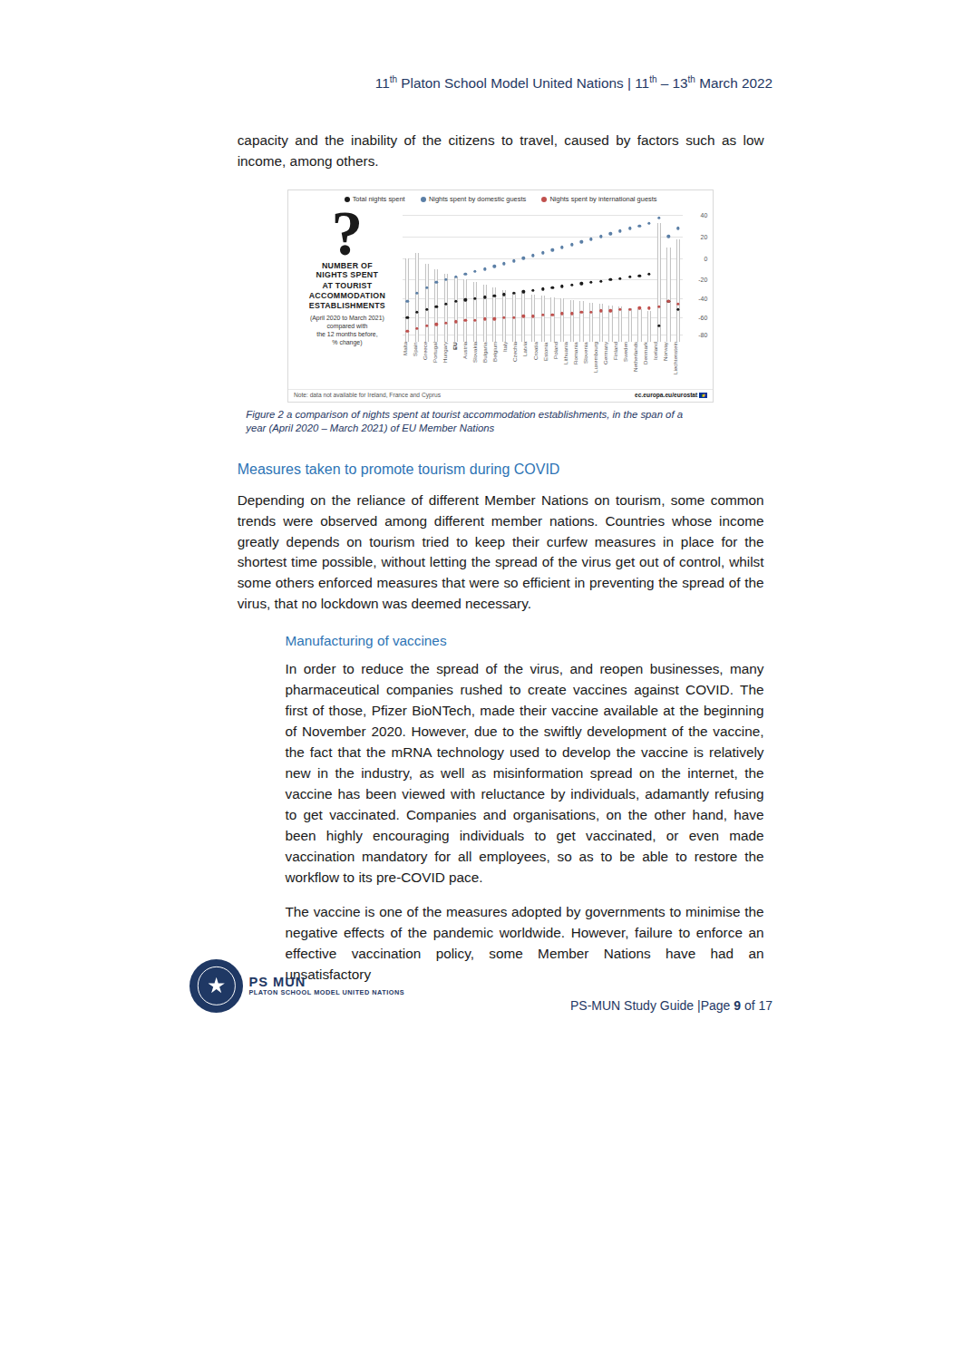11th Platon School Model United Nations | 11th – 13th March 2022
capacity and the inability of the citizens to travel, caused by factors such as low income, among others.
Total nights spent Nights spent by domestic guests Nights spent by international guests
?
Number of
nights spent
at tourist
accommodation
establishments
(April 2020 to March 2021)
compared with
the 12 months before,
% change)
40
20
0
-20
-40
-60
-80
Malta Spain Greece Portugal Hungary EU Austria Slovakia Bulgaria Belgium Italy Czechia Latvia Croatia Estonia Poland Lithuania Romania Slovenia Luxembourg Germany Finland Sweden Netherlands Denmark Iceland Norway Liechtenstein
Note: data not available for Ireland, France and Cyprus ec.europa.eu/eurostat★
Figure 2 a comparison of nights spent at tourist accommodation establishments, in the span of a year (April 2020 – March 2021) of EU Member Nations
Measures taken to promote tourism during COVID
Depending on the reliance of different Member Nations on tourism, some common trends were observed among different member nations. Countries whose income greatly depends on tourism tried to keep their curfew measures in place for the shortest time possible, without letting the spread of the virus get out of control, whilst some others enforced measures that were so efficient in preventing the spread of the virus, that no lockdown was deemed necessary.
Manufacturing of vaccines
In order to reduce the spread of the virus, and reopen businesses, many pharmaceutical companies rushed to create vaccines against COVID. The first of those, Pfizer BioNTech, made their vaccine available at the beginning of November 2020. However, due to the swiftly development of the vaccine, the fact that the mRNA technology used to develop the vaccine is relatively new in the industry, as well as misinformation spread on the internet, the vaccine has been viewed with reluctance by individuals, adamantly refusing to get vaccinated. Companies and organisations, on the other hand, have been highly encouraging individuals to get vaccinated, or even made vaccination mandatory for all employees, so as to be able to restore the workflow to its pre-COVID pace.
The vaccine is one of the measures adopted by governments to minimise the negative effects of the pandemic worldwide. However, failure to enforce an effective vaccination policy, some Member Nations have had an unsatisfactory
PS MUNPLATON SCHOOL MODEL UNITED NATIONS
PS-MUN Study Guide |Page 9 of 17